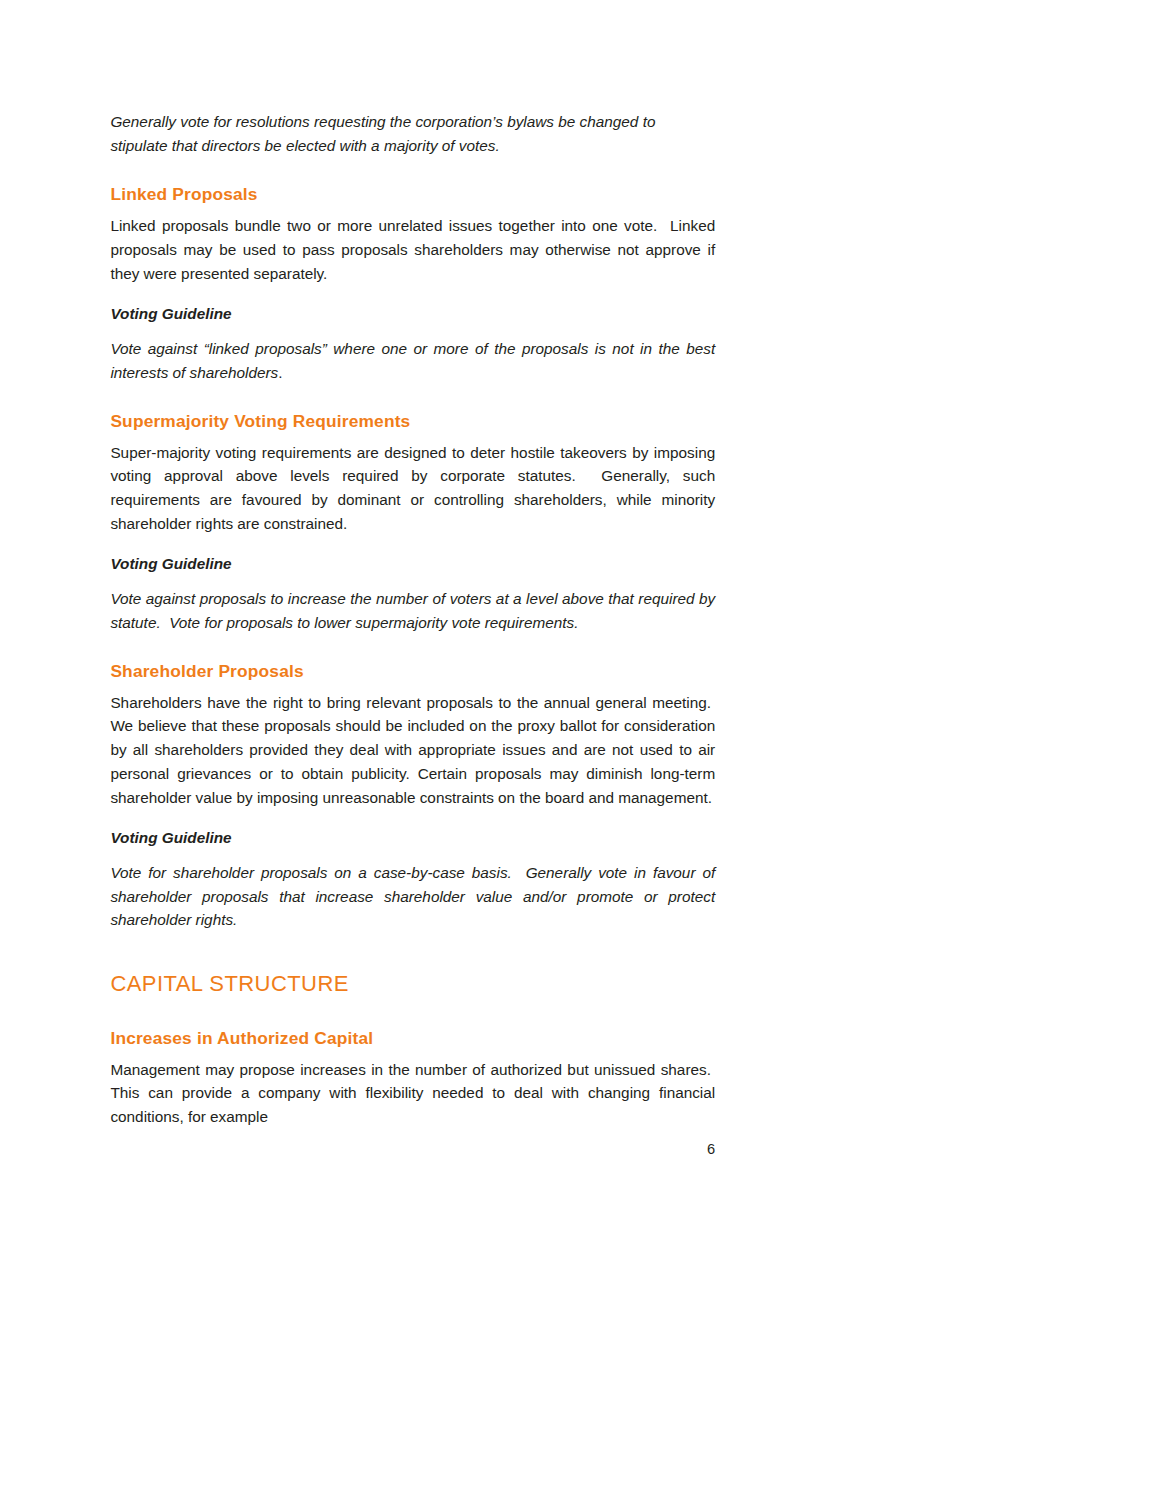Generally vote for resolutions requesting the corporation’s bylaws be changed to stipulate that directors be elected with a majority of votes.
Linked Proposals
Linked proposals bundle two or more unrelated issues together into one vote. Linked proposals may be used to pass proposals shareholders may otherwise not approve if they were presented separately.
Voting Guideline
Vote against “linked proposals” where one or more of the proposals is not in the best interests of shareholders.
Supermajority Voting Requirements
Super-majority voting requirements are designed to deter hostile takeovers by imposing voting approval above levels required by corporate statutes. Generally, such requirements are favoured by dominant or controlling shareholders, while minority shareholder rights are constrained.
Voting Guideline
Vote against proposals to increase the number of voters at a level above that required by statute. Vote for proposals to lower supermajority vote requirements.
Shareholder Proposals
Shareholders have the right to bring relevant proposals to the annual general meeting. We believe that these proposals should be included on the proxy ballot for consideration by all shareholders provided they deal with appropriate issues and are not used to air personal grievances or to obtain publicity. Certain proposals may diminish long-term shareholder value by imposing unreasonable constraints on the board and management.
Voting Guideline
Vote for shareholder proposals on a case-by-case basis. Generally vote in favour of shareholder proposals that increase shareholder value and/or promote or protect shareholder rights.
Capital Structure
Increases in Authorized Capital
Management may propose increases in the number of authorized but unissued shares. This can provide a company with flexibility needed to deal with changing financial conditions, for example
6